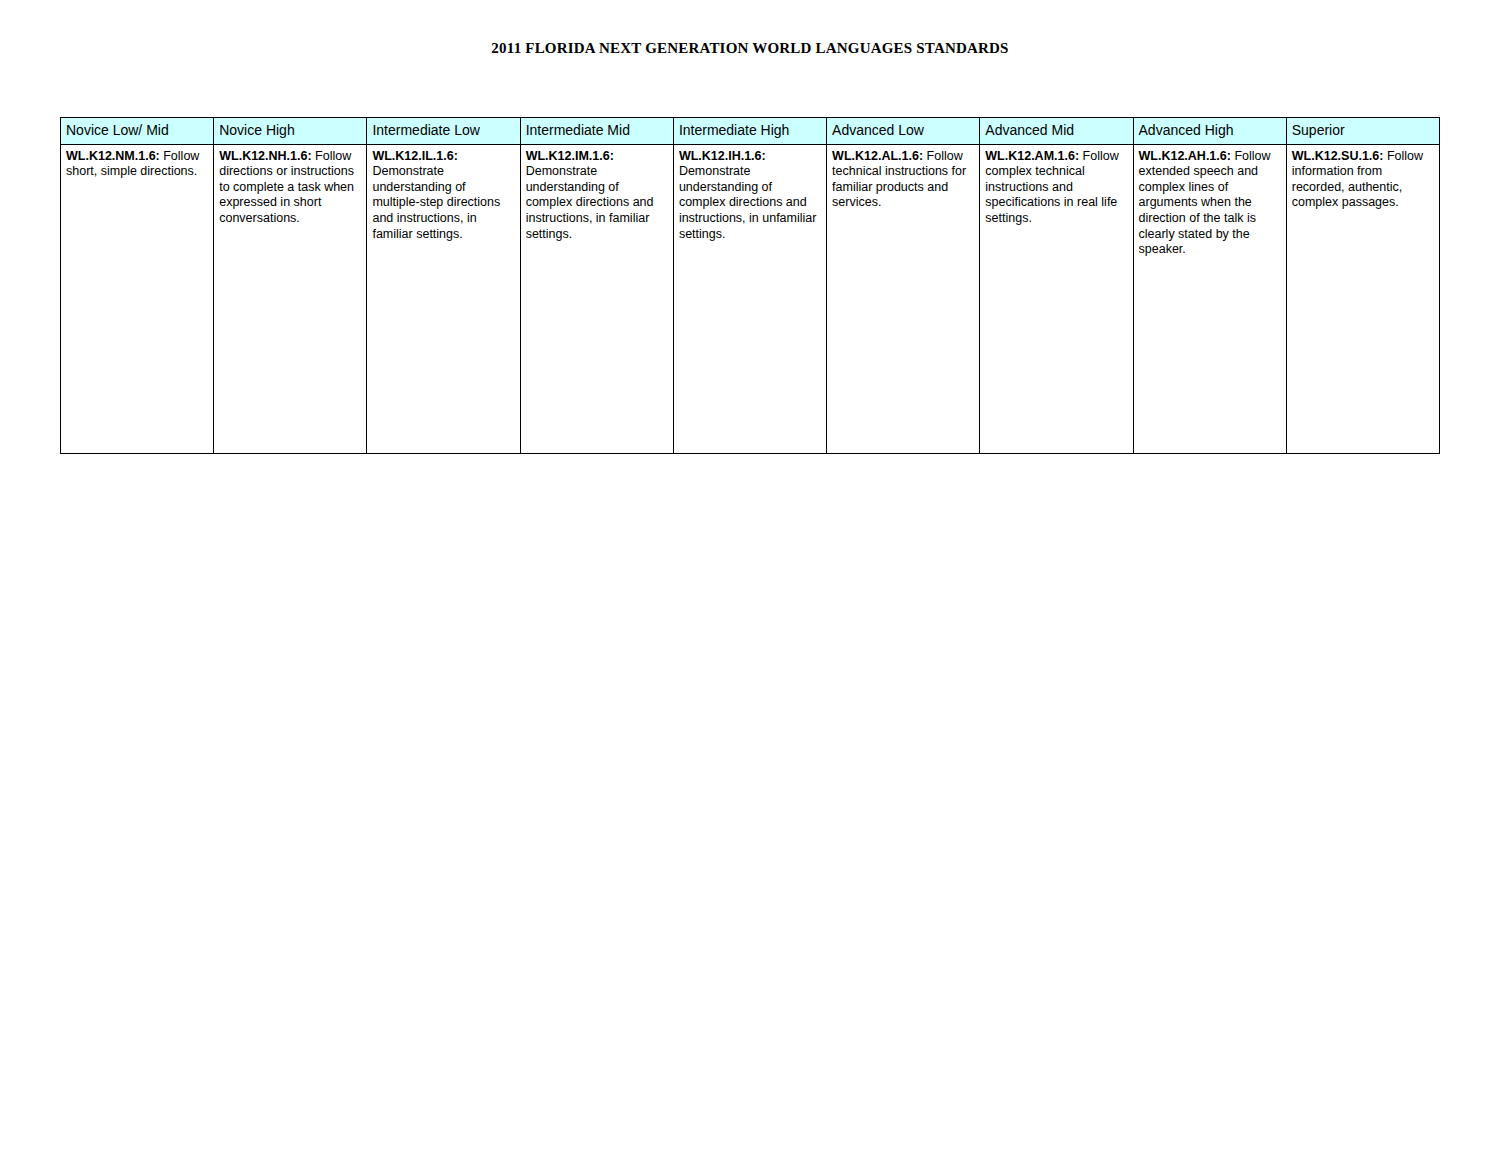2011 FLORIDA NEXT GENERATION WORLD LANGUAGES STANDARDS
| Novice Low/ Mid | Novice High | Intermediate Low | Intermediate Mid | Intermediate High | Advanced Low | Advanced Mid | Advanced High | Superior |
| --- | --- | --- | --- | --- | --- | --- | --- | --- |
| WL.K12.NM.1.6: Follow short, simple directions. | WL.K12.NH.1.6: Follow directions or instructions to complete a task when expressed in short conversations. | WL.K12.IL.1.6: Demonstrate understanding of multiple-step directions and instructions, in familiar settings. | WL.K12.IM.1.6: Demonstrate understanding of complex directions and instructions, in familiar settings. | WL.K12.IH.1.6: Demonstrate understanding of complex directions and instructions, in unfamiliar settings. | WL.K12.AL.1.6: Follow technical instructions for familiar products and services. | WL.K12.AM.1.6: Follow complex technical instructions and specifications in real life settings. | WL.K12.AH.1.6: Follow extended speech and complex lines of arguments when the direction of the talk is clearly stated by the speaker. | WL.K12.SU.1.6: Follow information from recorded, authentic, complex passages. |